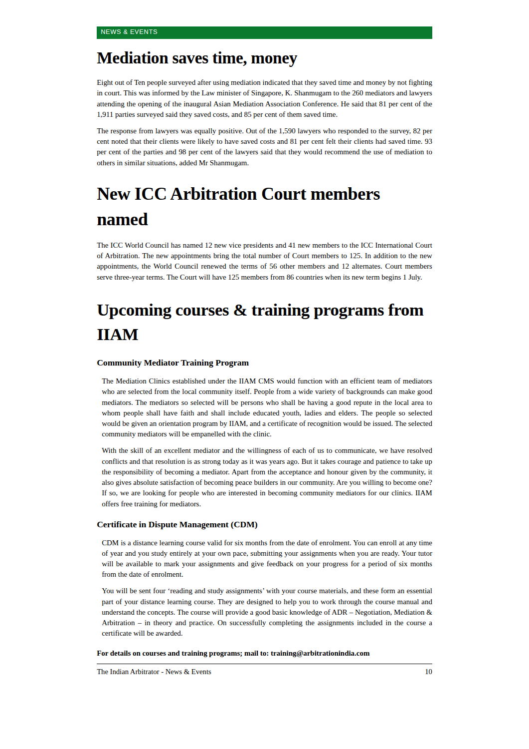NEWS & EVENTS
Mediation saves time, money
Eight out of Ten people surveyed after using mediation indicated that they saved time and money by not fighting in court. This was informed by the Law minister of Singapore, K. Shanmugam to the 260 mediators and lawyers attending the opening of the inaugural Asian Mediation Association Conference. He said that 81 per cent of the 1,911 parties surveyed said they saved costs, and 85 per cent of them saved time.
The response from lawyers was equally positive. Out of the 1,590 lawyers who responded to the survey, 82 per cent noted that their clients were likely to have saved costs and 81 per cent felt their clients had saved time. 93 per cent of the parties and 98 per cent of the lawyers said that they would recommend the use of mediation to others in similar situations, added Mr Shanmugam.
New ICC Arbitration Court members named
The ICC World Council has named 12 new vice presidents and 41 new members to the ICC International Court of Arbitration. The new appointments bring the total number of Court members to 125. In addition to the new appointments, the World Council renewed the terms of 56 other members and 12 alternates. Court members serve three-year terms. The Court will have 125 members from 86 countries when its new term begins 1 July.
Upcoming courses & training programs from IIAM
Community Mediator Training Program
The Mediation Clinics established under the IIAM CMS would function with an efficient team of mediators who are selected from the local community itself. People from a wide variety of backgrounds can make good mediators. The mediators so selected will be persons who shall be having a good repute in the local area to whom people shall have faith and shall include educated youth, ladies and elders. The people so selected would be given an orientation program by IIAM, and a certificate of recognition would be issued. The selected community mediators will be empanelled with the clinic.
With the skill of an excellent mediator and the willingness of each of us to communicate, we have resolved conflicts and that resolution is as strong today as it was years ago. But it takes courage and patience to take up the responsibility of becoming a mediator. Apart from the acceptance and honour given by the community, it also gives absolute satisfaction of becoming peace builders in our community. Are you willing to become one? If so, we are looking for people who are interested in becoming community mediators for our clinics. IIAM offers free training for mediators.
Certificate in Dispute Management (CDM)
CDM is a distance learning course valid for six months from the date of enrolment. You can enroll at any time of year and you study entirely at your own pace, submitting your assignments when you are ready. Your tutor will be available to mark your assignments and give feedback on your progress for a period of six months from the date of enrolment.
You will be sent four ‘reading and study assignments’ with your course materials, and these form an essential part of your distance learning course. They are designed to help you to work through the course manual and understand the concepts. The course will provide a good basic knowledge of ADR – Negotiation, Mediation & Arbitration – in theory and practice. On successfully completing the assignments included in the course a certificate will be awarded.
For details on courses and training programs; mail to: training@arbitrationindia.com
The Indian Arbitrator - News & Events 10